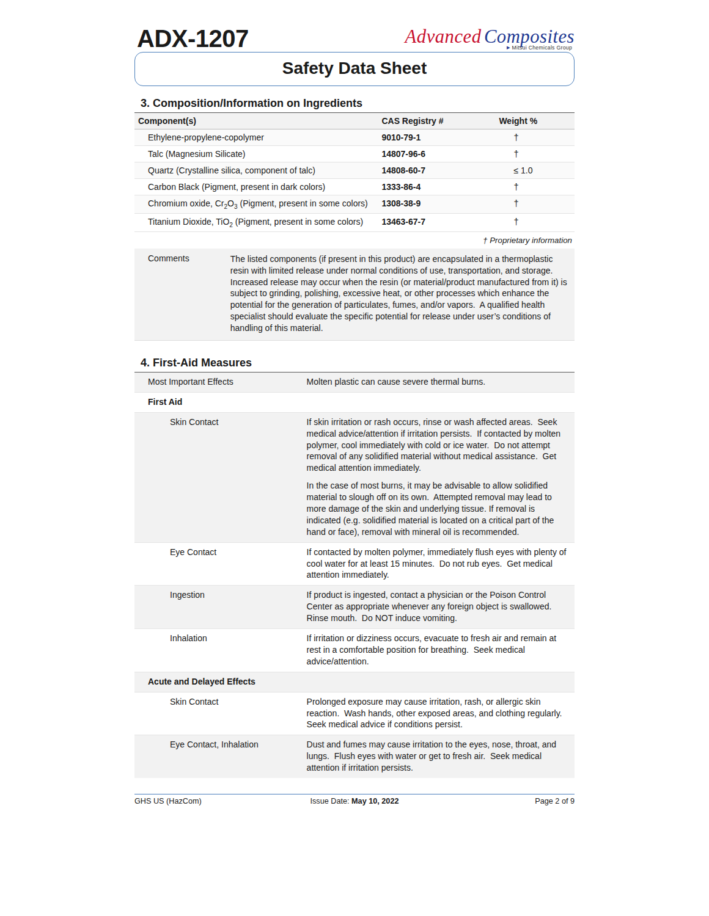ADX-1207
Advanced Composites
▸ Mitsui Chemicals Group
Safety Data Sheet
3. Composition/Information on Ingredients
| Component(s) | CAS Registry # | Weight % |
| --- | --- | --- |
| Ethylene-propylene-copolymer | 9010-79-1 | † |
| Talc (Magnesium Silicate) | 14807-96-6 | † |
| Quartz (Crystalline silica, component of talc) | 14808-60-7 | ≤ 1.0 |
| Carbon Black (Pigment, present in dark colors) | 1333-86-4 | † |
| Chromium oxide, Cr 2 O 3 (Pigment, present in some colors) | 1308-38-9 | † |
| Titanium Dioxide, TiO 2 (Pigment, present in some colors) | 13463-67-7 | † |
† Proprietary information
Comments
The listed components (if present in this product) are encapsulated in a thermoplastic resin with limited release under normal conditions of use, transportation, and storage. Increased release may occur when the resin (or material/product manufactured from it) is subject to grinding, polishing, excessive heat, or other processes which enhance the potential for the generation of particulates, fumes, and/or vapors. A qualified health specialist should evaluate the specific potential for release under user’s conditions of handling of this material.
4. First-Aid Measures
| Most Important Effects | Molten plastic can cause severe thermal burns. |
| First Aid | |
| Skin Contact | If skin irritation or rash occurs, rinse or wash affected areas. Seek medical advice/attention if irritation persists. If contacted by molten polymer, cool immediately with cold or ice water. Do not attempt removal of any solidified material without medical assistance. Get medical attention immediately. In the case of most burns, it may be advisable to allow solidified material to slough off on its own. Attempted removal may lead to more damage of the skin and underlying tissue. If removal is indicated (e.g. solidified material is located on a critical part of the hand or face), removal with mineral oil is recommended. |
| Eye Contact | If contacted by molten polymer, immediately flush eyes with plenty of cool water for at least 15 minutes. Do not rub eyes. Get medical attention immediately. |
| Ingestion | If product is ingested, contact a physician or the Poison Control Center as appropriate whenever any foreign object is swallowed. Rinse mouth. Do NOT induce vomiting. |
| Inhalation | If irritation or dizziness occurs, evacuate to fresh air and remain at rest in a comfortable position for breathing. Seek medical advice/attention. |
| Acute and Delayed Effects | |
| Skin Contact | Prolonged exposure may cause irritation, rash, or allergic skin reaction. Wash hands, other exposed areas, and clothing regularly. Seek medical advice if conditions persist. |
| Eye Contact, Inhalation | Dust and fumes may cause irritation to the eyes, nose, throat, and lungs. Flush eyes with water or get to fresh air. Seek medical attention if irritation persists. |
GHS US (HazCom)
Issue Date: May 10, 2022
Page 2 of 9